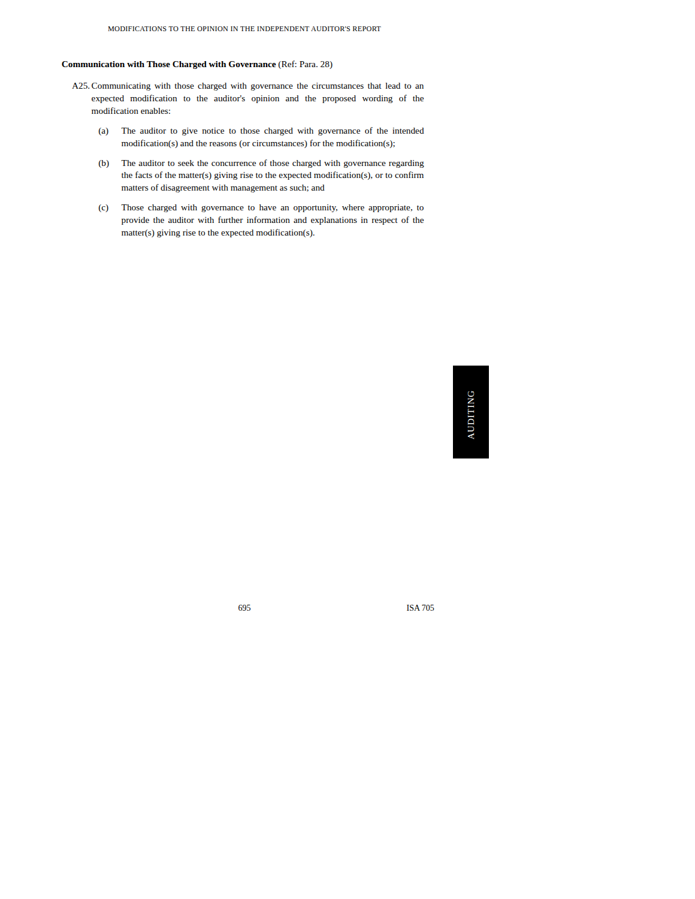Modifications to the Opinion in the Independent Auditor's Report
Communication with Those Charged with Governance (Ref: Para. 28)
A25.
Communicating with those charged with governance the circumstances that lead to an expected modification to the auditor's opinion and the proposed wording of the modification enables:
(a)
The auditor to give notice to those charged with governance of the intended modification(s) and the reasons (or circumstances) for the modification(s);
(b)
The auditor to seek the concurrence of those charged with governance regarding the facts of the matter(s) giving rise to the expected modification(s), or to confirm matters of disagreement with management as such; and
(c)
Those charged with governance to have an opportunity, where appropriate, to provide the auditor with further information and explanations in respect of the matter(s) giving rise to the expected modification(s).
AUDITING
695 ISA 705